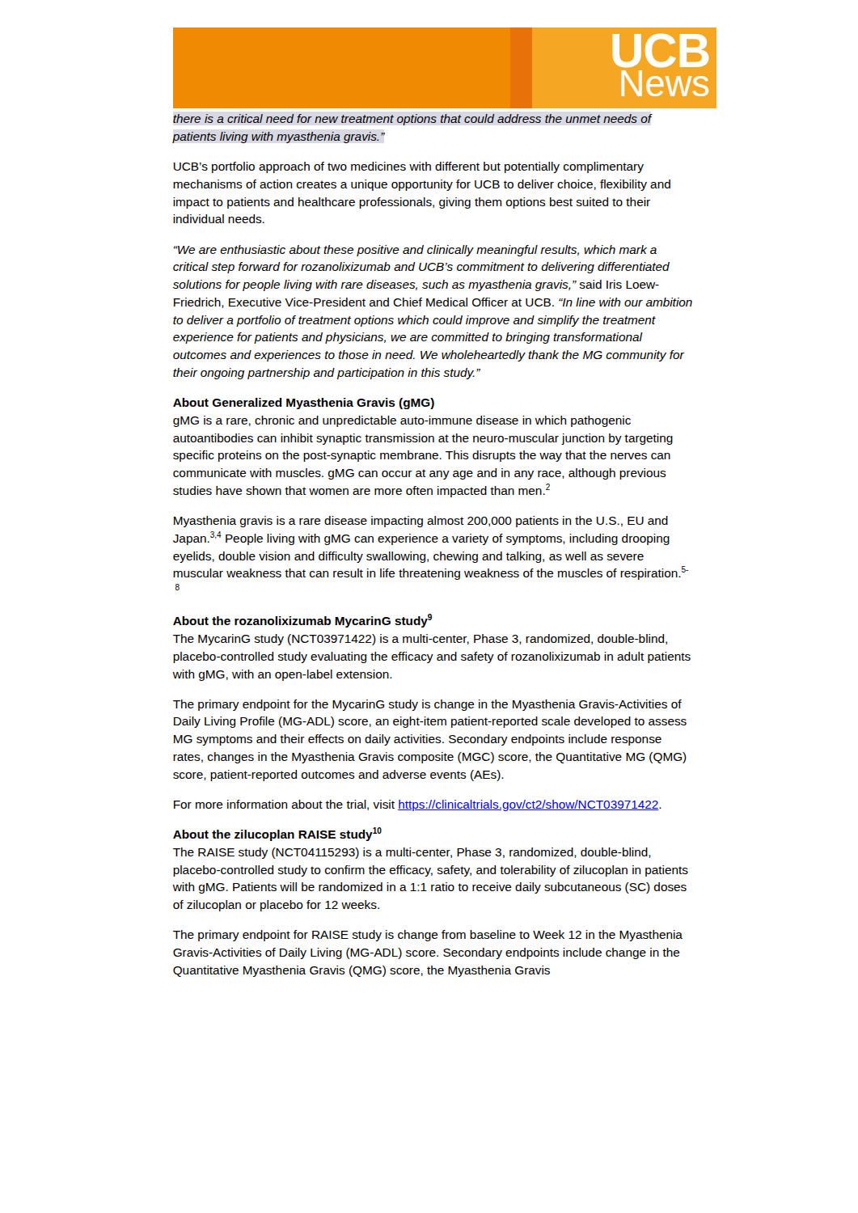UCB News
there is a critical need for new treatment options that could address the unmet needs of patients living with myasthenia gravis.”
UCB’s portfolio approach of two medicines with different but potentially complimentary mechanisms of action creates a unique opportunity for UCB to deliver choice, flexibility and impact to patients and healthcare professionals, giving them options best suited to their individual needs.
“We are enthusiastic about these positive and clinically meaningful results, which mark a critical step forward for rozanolixizumab and UCB’s commitment to delivering differentiated solutions for people living with rare diseases, such as myasthenia gravis,” said Iris Loew-Friedrich, Executive Vice-President and Chief Medical Officer at UCB. “In line with our ambition to deliver a portfolio of treatment options which could improve and simplify the treatment experience for patients and physicians, we are committed to bringing transformational outcomes and experiences to those in need. We wholeheartedly thank the MG community for their ongoing partnership and participation in this study.”
About Generalized Myasthenia Gravis (gMG)
gMG is a rare, chronic and unpredictable auto-immune disease in which pathogenic autoantibodies can inhibit synaptic transmission at the neuro-muscular junction by targeting specific proteins on the post-synaptic membrane. This disrupts the way that the nerves can communicate with muscles. gMG can occur at any age and in any race, although previous studies have shown that women are more often impacted than men.2
Myasthenia gravis is a rare disease impacting almost 200,000 patients in the U.S., EU and Japan.3,4 People living with gMG can experience a variety of symptoms, including drooping eyelids, double vision and difficulty swallowing, chewing and talking, as well as severe muscular weakness that can result in life threatening weakness of the muscles of respiration.5- 8
About the rozanolixizumab MycarinG study9
The MycarinG study (NCT03971422) is a multi-center, Phase 3, randomized, double-blind, placebo-controlled study evaluating the efficacy and safety of rozanolixizumab in adult patients with gMG, with an open-label extension.
The primary endpoint for the MycarinG study is change in the Myasthenia Gravis-Activities of Daily Living Profile (MG-ADL) score, an eight-item patient-reported scale developed to assess MG symptoms and their effects on daily activities. Secondary endpoints include response rates, changes in the Myasthenia Gravis composite (MGC) score, the Quantitative MG (QMG) score, patient-reported outcomes and adverse events (AEs).
For more information about the trial, visit https://clinicaltrials.gov/ct2/show/NCT03971422.
About the zilucoplan RAISE study10
The RAISE study (NCT04115293) is a multi-center, Phase 3, randomized, double-blind, placebo-controlled study to confirm the efficacy, safety, and tolerability of zilucoplan in patients with gMG. Patients will be randomized in a 1:1 ratio to receive daily subcutaneous (SC) doses of zilucoplan or placebo for 12 weeks.
The primary endpoint for RAISE study is change from baseline to Week 12 in the Myasthenia Gravis-Activities of Daily Living (MG-ADL) score. Secondary endpoints include change in the Quantitative Myasthenia Gravis (QMG) score, the Myasthenia Gravis